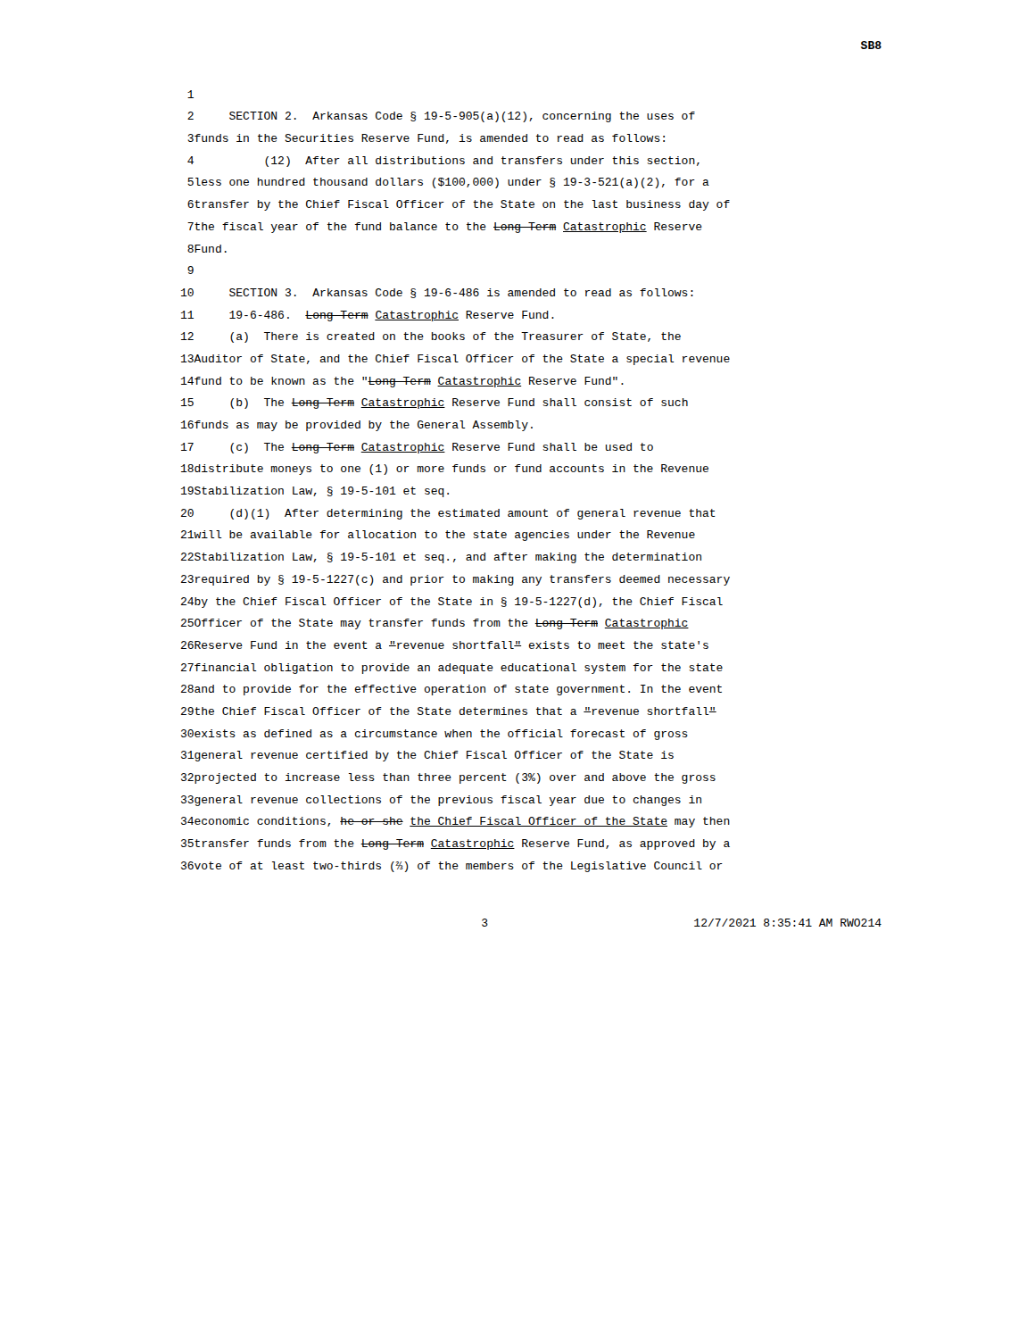SB8
| 1 | |
| 2 | SECTION 2. Arkansas Code § 19-5-905(a)(12), concerning the uses of |
| 3 | funds in the Securities Reserve Fund, is amended to read as follows: |
| 4 | (12) After all distributions and transfers under this section, |
| 5 | less one hundred thousand dollars ($100,000) under § 19-3-521(a)(2), for a |
| 6 | transfer by the Chief Fiscal Officer of the State on the last business day of |
| 7 | the fiscal year of the fund balance to the Long Term Catastrophic Reserve |
| 8 | Fund. |
| 9 | |
| 10 | SECTION 3. Arkansas Code § 19-6-486 is amended to read as follows: |
| 11 | 19-6-486. Long Term Catastrophic Reserve Fund. |
| 12 | (a) There is created on the books of the Treasurer of State, the |
| 13 | Auditor of State, and the Chief Fiscal Officer of the State a special revenue |
| 14 | fund to be known as the " Long Term Catastrophic Reserve Fund". |
| 15 | (b) The Long Term Catastrophic Reserve Fund shall consist of such |
| 16 | funds as may be provided by the General Assembly. |
| 17 | (c) The Long Term Catastrophic Reserve Fund shall be used to |
| 18 | distribute moneys to one (1) or more funds or fund accounts in the Revenue |
| 19 | Stabilization Law, § 19-5-101 et seq. |
| 20 | (d)(1) After determining the estimated amount of general revenue that |
| 21 | will be available for allocation to the state agencies under the Revenue |
| 22 | Stabilization Law, § 19-5-101 et seq., and after making the determination |
| 23 | required by § 19-5-1227(c) and prior to making any transfers deemed necessary |
| 24 | by the Chief Fiscal Officer of the State in § 19-5-1227(d), the Chief Fiscal |
| 25 | Officer of the State may transfer funds from the Long Term Catastrophic |
| 26 | Reserve Fund in the event a " revenue shortfall " exists to meet the state's |
| 27 | financial obligation to provide an adequate educational system for the state |
| 28 | and to provide for the effective operation of state government. In the event |
| 29 | the Chief Fiscal Officer of the State determines that a " revenue shortfall " |
| 30 | exists as defined as a circumstance when the official forecast of gross |
| 31 | general revenue certified by the Chief Fiscal Officer of the State is |
| 32 | projected to increase less than three percent (3%) over and above the gross |
| 33 | general revenue collections of the previous fiscal year due to changes in |
| 34 | economic conditions, he or she the Chief Fiscal Officer of the State may then |
| 35 | transfer funds from the Long Term Catastrophic Reserve Fund, as approved by a |
| 36 | vote of at least two-thirds (⅔) of the members of the Legislative Council or |
3 12/7/2021 8:35:41 AM RWO214